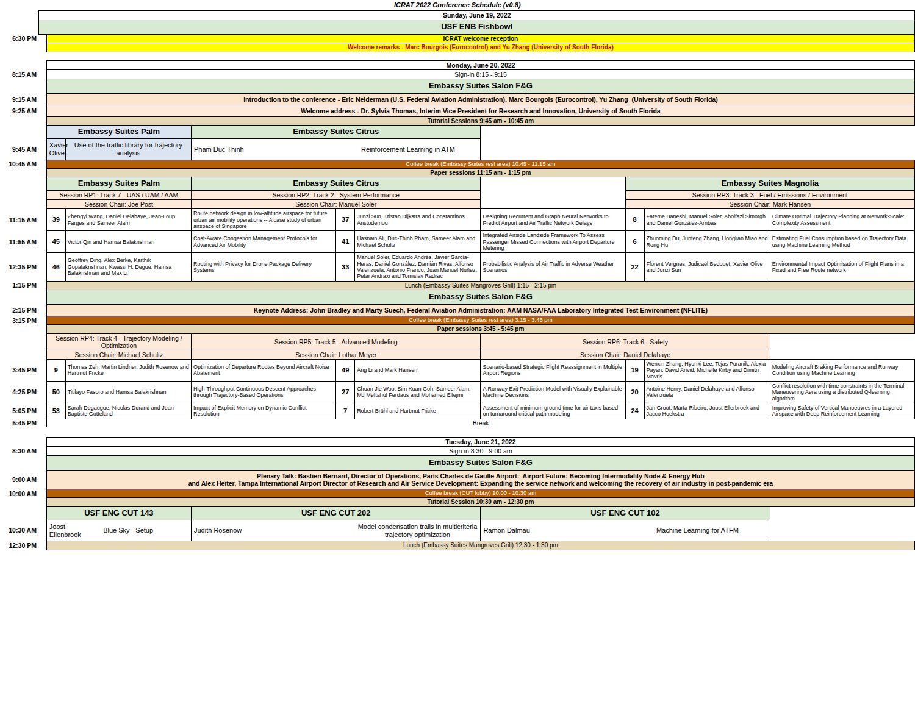| ICRAT 2022 Conference Schedule (v0.8) |
| | Sunday, June 19, 2022 |
| | USF ENB Fishbowl |
| 6:30 PM | | ICRAT welcome reception |
| | | Welcome remarks - Marc Bourgois (Eurocontrol) and Yu Zhang (University of South Florida) |
| | | Monday, June 20, 2022 |
| 8:15 AM | | Sign-in 8:15 - 9:15 |
| | | Embassy Suites Salon F&G |
| 9:15 AM | | Introduction to the conference - Eric Neiderman (U.S. Federal Aviation Administration), Marc Bourgois (Eurocontrol), Yu Zhang (University of South Florida) |
| 9:25 AM | | Welcome address - Dr. Sylvia Thomas, Interim Vice President for Research and Innovation, University of South Florida |
| | | Tutorial Sessions 9:45 am - 10:45 am |
| | | Embassy Suites Palm | Embassy Suites Citrus | |
| 9:45 AM | | Xavier Olive | Use of the traffic library for trajectory analysis | Pham Duc Thinh | Reinforcement Learning in ATM | |
| 10:45 AM | | Coffee break (Embassy Suites rest area) 10:45 - 11:15 am |
| | | Paper sessions 11:15 am - 1:15 pm |
| | | Embassy Suites Palm | Embassy Suites Citrus | | Embassy Suites Magnolia |
| | | Session RP1: Track 7 - UAS / UAM / AAM | Session RP2: Track 2 - System Performance | | Session RP3: Track 3 - Fuel / Emissions / Environment |
| | | Session Chair: Joe Post | Session Chair: Manuel Soler | | Session Chair: Mark Hansen |
| 11:15 AM | | 39 | Zhengyi Wang, Daniel Delahaye, Jean-Loup Farges and Sameer Alam | Route network design in low-altitude airspace for future urban air mobility operations -- A case study of urban airspace of Singapore | 37 | Junzi Sun, Tristan Dijkstra and Constantinos Aristodemou | Designing Recurrent and Graph Neural Networks to Predict Airport and Air Traffic Network Delays | 8 | Fateme Baneshi, Manuel Soler, Abolfazl Simorgh and Daniel González-Arribas | Climate Optimal Trajectory Planning at Network-Scale: Complexity Assessment |
| 11:55 AM | | 45 | Victor Qin and Hamsa Balakrishnan | Cost-Aware Congestion Management Protocols for Advanced Air Mobility | 41 | Hasnain Ali, Duc-Thinh Pham, Sameer Alam and Michael Schultz | Integrated Airside Landside Framework To Assess Passenger Missed Connections with Airport Departure Metering | 6 | Zhuoming Du, Junfeng Zhang, Honglian Miao and Rong Hu | Estimating Fuel Consumption based on Trajectory Data using Machine Learning Method |
| 12:35 PM | | 46 | Geoffrey Ding, Alex Berke, Karthik Gopalakrishnan, Kwassi H. Degue, Hamsa Balakrishnan and Max Li | Routing with Privacy for Drone Package Delivery Systems | 33 | Manuel Soler, Eduardo Andrés, Javier García-Heras, Daniel González, Damián Rivas, Alfonso Valenzuela, Antonio Franco, Juan Manuel Nuñez, Petar Andraxi and Tomislav Radisic | Probabilistic Analysis of Air Traffic in Adverse Weather Scenarios | 22 | Florent Vergnes, Judicaël Bedouet, Xavier Olive and Junzi Sun | Environmental Impact Optimisation of Flight Plans in a Fixed and Free Route network |
| 1:15 PM | | Lunch (Embassy Suites Mangroves Grill) 1:15 - 2:15 pm |
| | | Embassy Suites Salon F&G |
| 2:15 PM | | Keynote Address: John Bradley and Marty Suech, Federal Aviation Administration: AAM NASA/FAA Laboratory Integrated Test Environment (NFLITE) |
| 3:15 PM | | Coffee break (Embassy Suites rest area) 3:15 - 3:45 pm |
| | | Paper sessions 3:45 - 5:45 pm |
| | | Session RP4: Track 4 - Trajectory Modeling / Optimization | Session RP5: Track 5 - Advanced Modeling | Session RP6: Track 6 - Safety |
| | | Session Chair: Michael Schultz | Session Chair: Lothar Meyer | Session Chair: Daniel Delahaye |
| 3:45 PM | | 9 | Thomas Zeh, Martin Lindner, Judith Rosenow and Hartmut Fricke | Optimization of Departure Routes Beyond Aircraft Noise Abatement | 49 | Ang Li and Mark Hansen | Scenario-based Strategic Flight Reassignment in Multiple Airport Regions | 19 | Wenxin Zhang, Hyunki Lee, Tejas Puranik, Alexia Payan, David Anvid, Michelle Kirby and Dimitri Mavris | Modeling Aircraft Braking Performance and Runway Condition using Machine Learning |
| 4:25 PM | | 50 | Titilayo Fasoro and Hamsa Balakrishnan | High-Throughput Continuous Descent Approaches through Trajectory-Based Operations | 27 | Chuan Jie Woo, Sim Kuan Goh, Sameer Alam, Md Meftahul Ferdaus and Mohamed Ellejmi | A Runway Exit Prediction Model with Visually Explainable Machine Decisions | 20 | Antoine Henry, Daniel Delahaye and Alfonso Valenzuela | Conflict resolution with time constraints in the Terminal Maneuvering Aera using a distributed Q-learning algorithm |
| 5:05 PM | | 53 | Sarah Degaugue, Nicolas Durand and Jean-Baptiste Gotteland | Impact of Explicit Memory on Dynamic Conflict Resolution | 7 | Robert Brühl and Hartmut Fricke | Assessment of minimum ground time for air taxis based on turnaround critical path modeling | 24 | Jan Groot, Marta Ribeiro, Joost Ellerbroek and Jacco Hoekstra | Improving Safety of Vertical Manoeuvres in a Layered Airspace with Deep Reinforcement Learning |
| 5:45 PM | | Break |
| | | Tuesday, June 21, 2022 |
| 8:30 AM | | Sign-in 8:30 - 9:00 am |
| | | Embassy Suites Salon F&G |
| 9:00 AM | | Plenary Talk: Bastien Bernard, Director of Operations, Paris Charles de Gaulle Airport: Airport Future: Becoming Intermodality Node & Energy Hub and Alex Heiter, Tampa International Airport Director of Research and Air Service Development: Expanding the service network and welcoming the recovery of air industry in post-pandemic era |
| 10:00 AM | | Coffee break (CUT lobby) 10:00 - 10:30 am |
| | | Tutorial Session 10:30 am - 12:30 pm |
| | | USF ENG CUT 143 | USF ENG CUT 202 | USF ENG CUT 102 |
| 10:30 AM | | Joost Ellenbrook | Blue Sky - Setup | Judith Rosenow | Model condensation trails in multicriteria trajectory optimization | Ramon Dalmau | Machine Learning for ATFM |
| 12:30 PM | | Lunch (Embassy Suites Mangroves Grill) 12:30 - 1:30 pm |